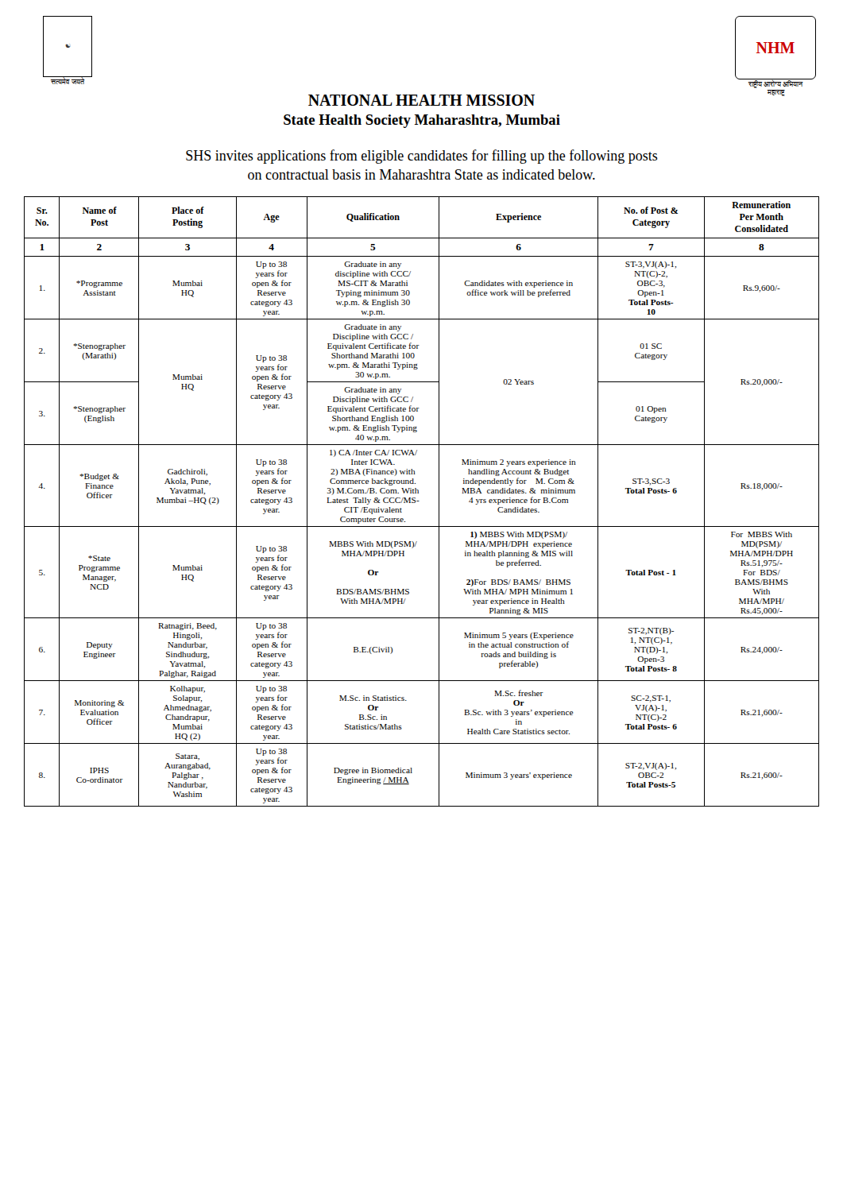☯
सत्यमेव जयते
NHM
राष्ट्रीय आरोग्य अभियान
महाराष्ट्र
NATIONAL HEALTH MISSION
State Health Society Maharashtra, Mumbai
SHS invites applications from eligible candidates for filling up the following posts
on contractual basis in Maharashtra State as indicated below.
| Sr. No. | Name of Post | Place of Posting | Age | Qualification | Experience | No. of Post & Category | Remuneration Per Month Consolidated |
| --- | --- | --- | --- | --- | --- | --- | --- |
| 1 | 2 | 3 | 4 | 5 | 6 | 7 | 8 |
| 1. | *Programme Assistant | Mumbai HQ | Up to 38 years for open & for Reserve category 43 year. | Graduate in any discipline with CCC/ MS-CIT & Marathi Typing minimum 30 w.p.m. & English 30 w.p.m. | Candidates with experience in office work will be preferred | ST-3,VJ(A)-1, NT(C)-2, OBC-3, Open-1 Total Posts- 10 | Rs.9,600/- |
| 2. | *Stenographer (Marathi) | Mumbai HQ | Up to 38 years for open & for Reserve category 43 year. | Graduate in any Discipline with GCC / Equivalent Certificate for Shorthand Marathi 100 w.pm. & Marathi Typing 30 w.p.m. | 02 Years | 01 SC Category | Rs.20,000/- |
| 3. | *Stenographer (English | Graduate in any Discipline with GCC / Equivalent Certificate for Shorthand English 100 w.pm. & English Typing 40 w.p.m. | 01 Open Category |
| 4. | *Budget & Finance Officer | Gadchiroli, Akola, Pune, Yavatmal, Mumbai –HQ (2) | Up to 38 years for open & for Reserve category 43 year. | 1) CA /Inter CA/ ICWA/ Inter ICWA. 2) MBA (Finance) with Commerce background. 3) M.Com./B. Com. With Latest Tally & CCC/MS- CIT /Equivalent Computer Course. | Minimum 2 years experience in handling Account & Budget independently for M. Com & MBA candidates. & minimum 4 yrs experience for B.Com Candidates. | ST-3,SC-3 Total Posts- 6 | Rs.18,000/- |
| 5. | *State Programme Manager, NCD | Mumbai HQ | Up to 38 years for open & for Reserve category 43 year | MBBS With MD(PSM)/ MHA/MPH/DPH Or BDS/BAMS/BHMS With MHA/MPH/ | 1) MBBS With MD(PSM)/ MHA/MPH/DPH experience in health planning & MIS will be preferred. 2) For BDS/ BAMS/ BHMS With MHA/ MPH Minimum 1 year experience in Health Planning & MIS | Total Post - 1 | For MBBS With MD(PSM)/ MHA/MPH/DPH Rs.51,975/- For BDS/ BAMS/BHMS With MHA/MPH/ Rs.45,000/- |
| 6. | Deputy Engineer | Ratnagiri, Beed, Hingoli, Nandurbar, Sindhudurg, Yavatmal, Palghar, Raigad | Up to 38 years for open & for Reserve category 43 year. | B.E.(Civil) | Minimum 5 years (Experience in the actual construction of roads and building is preferable) | ST-2,NT(B)- 1, NT(C)-1, NT(D)-1, Open-3 Total Posts- 8 | Rs.24,000/- |
| 7. | Monitoring & Evaluation Officer | Kolhapur, Solapur, Ahmednagar, Chandrapur, Mumbai HQ (2) | Up to 38 years for open & for Reserve category 43 year. | M.Sc. in Statistics. Or B.Sc. in Statistics/Maths | M.Sc. fresher Or B.Sc. with 3 years’ experience in Health Care Statistics sector. | SC-2,ST-1, VJ(A)-1, NT(C)-2 Total Posts- 6 | Rs.21,600/- |
| 8. | IPHS Co-ordinator | Satara, Aurangabad, Palghar , Nandurbar, Washim | Up to 38 years for open & for Reserve category 43 year. | Degree in Biomedical Engineering / MHA | Minimum 3 years' experience | ST-2,VJ(A)-1, OBC-2 Total Posts-5 | Rs.21,600/- |